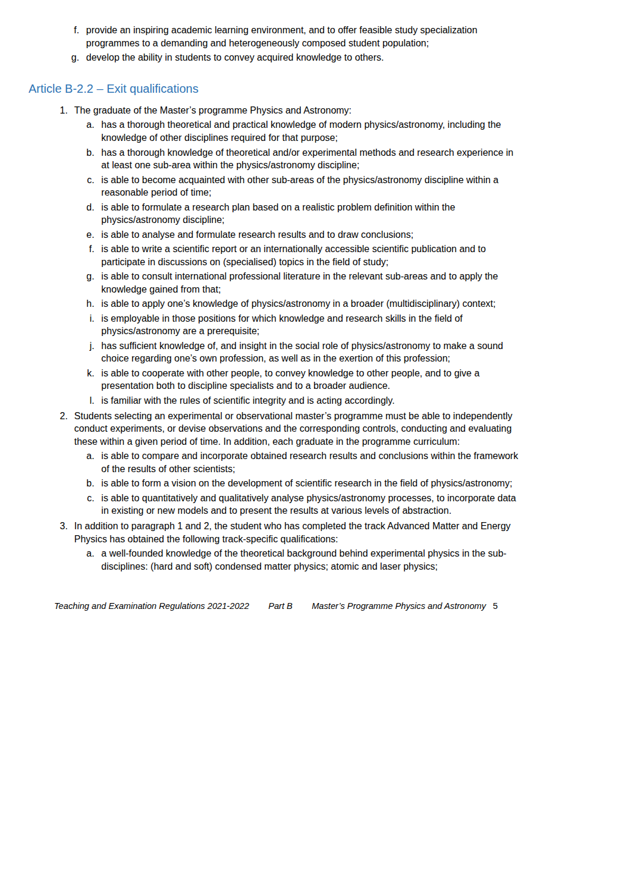provide an inspiring academic learning environment, and to offer feasible study specialization programmes to a demanding and heterogeneously composed student population;
develop the ability in students to convey acquired knowledge to others.
Article B-2.2 – Exit qualifications
The graduate of the Master’s programme Physics and Astronomy:
has a thorough theoretical and practical knowledge of modern physics/astronomy, including the knowledge of other disciplines required for that purpose;
has a thorough knowledge of theoretical and/or experimental methods and research experience in at least one sub-area within the physics/astronomy discipline;
is able to become acquainted with other sub-areas of the physics/astronomy discipline within a reasonable period of time;
is able to formulate a research plan based on a realistic problem definition within the physics/astronomy discipline;
is able to analyse and formulate research results and to draw conclusions;
is able to write a scientific report or an internationally accessible scientific publication and to participate in discussions on (specialised) topics in the field of study;
is able to consult international professional literature in the relevant sub-areas and to apply the knowledge gained from that;
is able to apply one’s knowledge of physics/astronomy in a broader (multidisciplinary) context;
is employable in those positions for which knowledge and research skills in the field of physics/astronomy are a prerequisite;
has sufficient knowledge of, and insight in the social role of physics/astronomy to make a sound choice regarding one’s own profession, as well as in the exertion of this profession;
is able to cooperate with other people, to convey knowledge to other people, and to give a presentation both to discipline specialists and to a broader audience.
is familiar with the rules of scientific integrity and is acting accordingly.
Students selecting an experimental or observational master’s programme must be able to independently conduct experiments, or devise observations and the corresponding controls, conducting and evaluating these within a given period of time. In addition, each graduate in the programme curriculum:
is able to compare and incorporate obtained research results and conclusions within the framework of the results of other scientists;
is able to form a vision on the development of scientific research in the field of physics/astronomy;
is able to quantitatively and qualitatively analyse physics/astronomy processes, to incorporate data in existing or new models and to present the results at various levels of abstraction.
In addition to paragraph 1 and 2, the student who has completed the track Advanced Matter and Energy Physics has obtained the following track-specific qualifications:
a well-founded knowledge of the theoretical background behind experimental physics in the sub-disciplines: (hard and soft) condensed matter physics; atomic and laser physics;
Teaching and Examination Regulations 2021-2022 Part B Master’s Programme Physics and Astronomy5